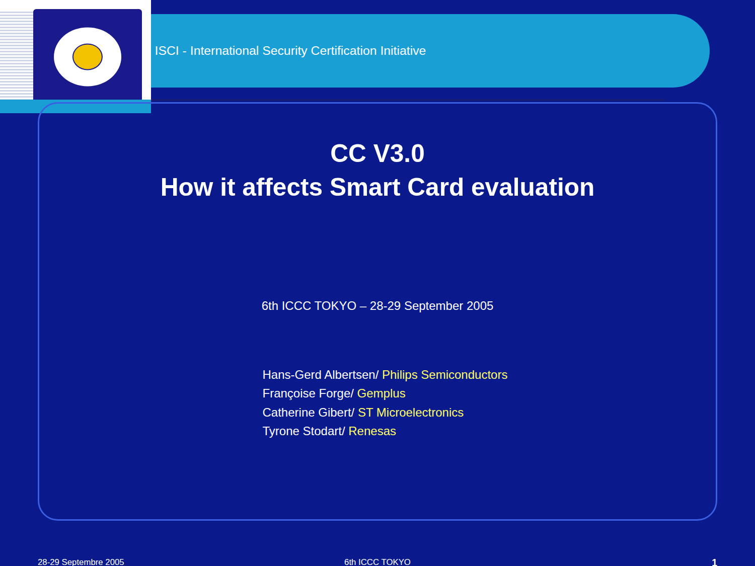ISCI - International Security Certification Initiative
CC V3.0
How it affects Smart Card evaluation
6th ICCC TOKYO – 28-29 September 2005
Hans-Gerd Albertsen/ Philips Semiconductors
Françoise Forge/ Gemplus
Catherine Gibert/ ST Microelectronics
Tyrone Stodart/ Renesas
28-29 Septembre 2005 6th ICCC TOKYO 1